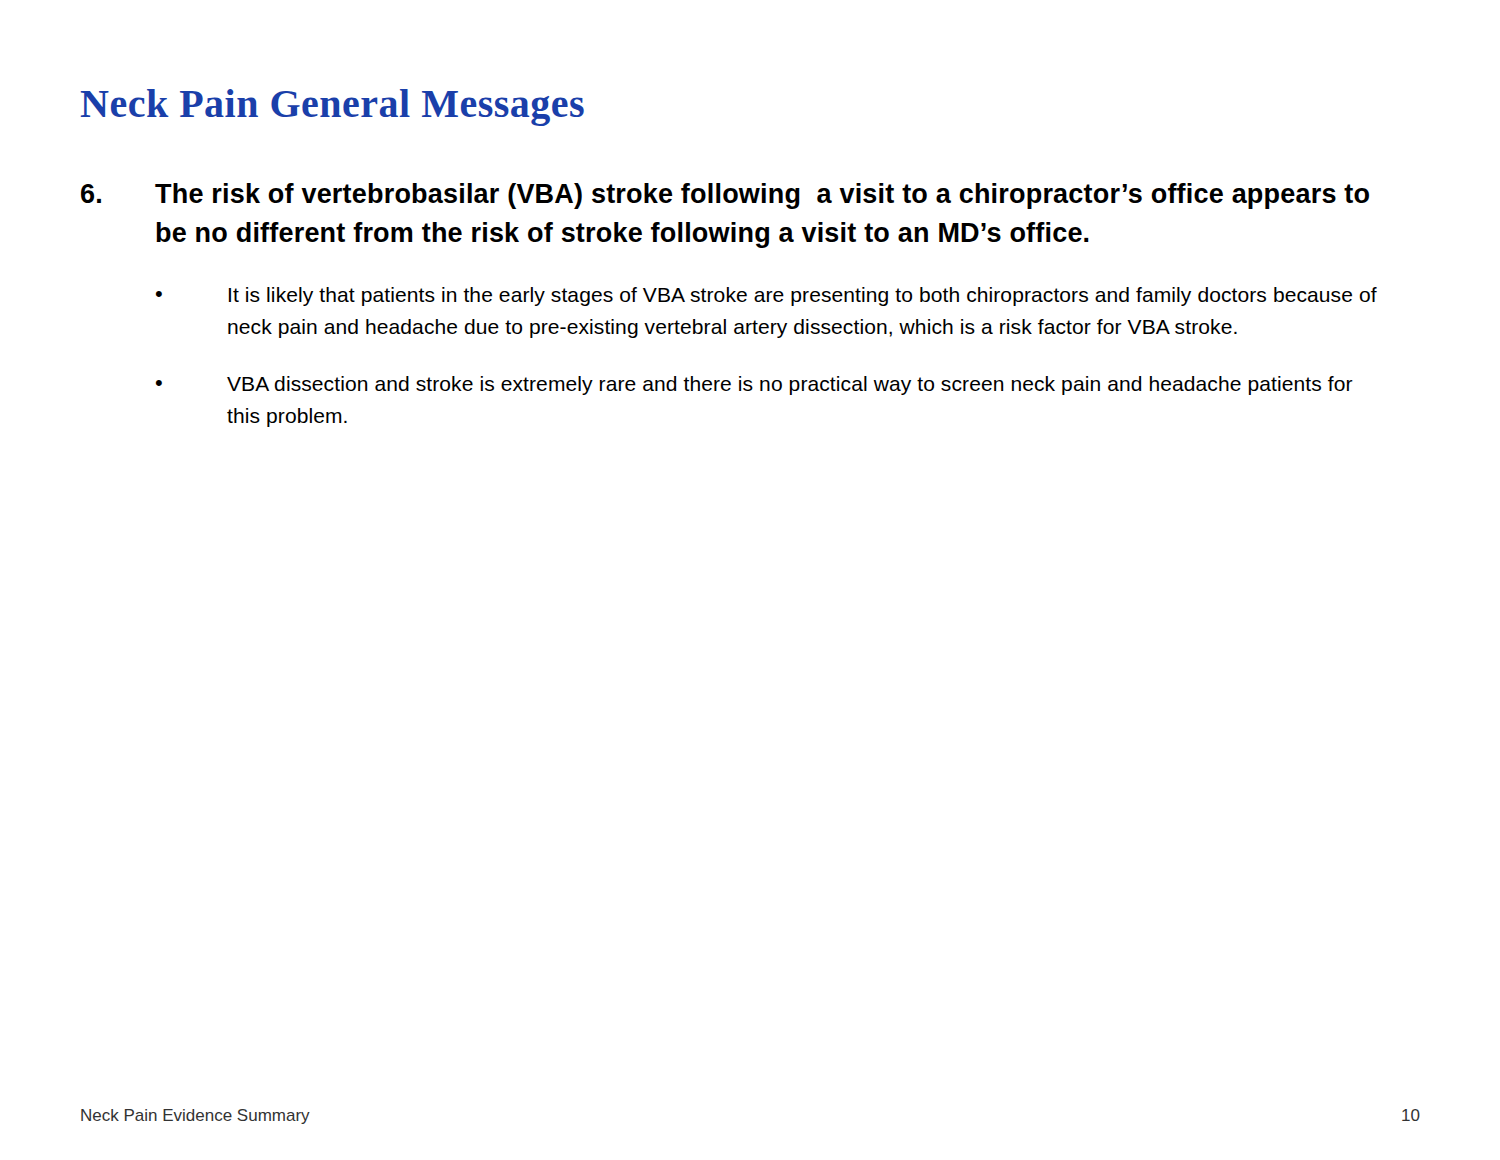Neck Pain General Messages
6. The risk of vertebrobasilar (VBA) stroke following a visit to a chiropractor’s office appears to be no different from the risk of stroke following a visit to an MD’s office.
It is likely that patients in the early stages of VBA stroke are presenting to both chiropractors and family doctors because of neck pain and headache due to pre-existing vertebral artery dissection, which is a risk factor for VBA stroke.
VBA dissection and stroke is extremely rare and there is no practical way to screen neck pain and headache patients for this problem.
Neck Pain Evidence Summary 10